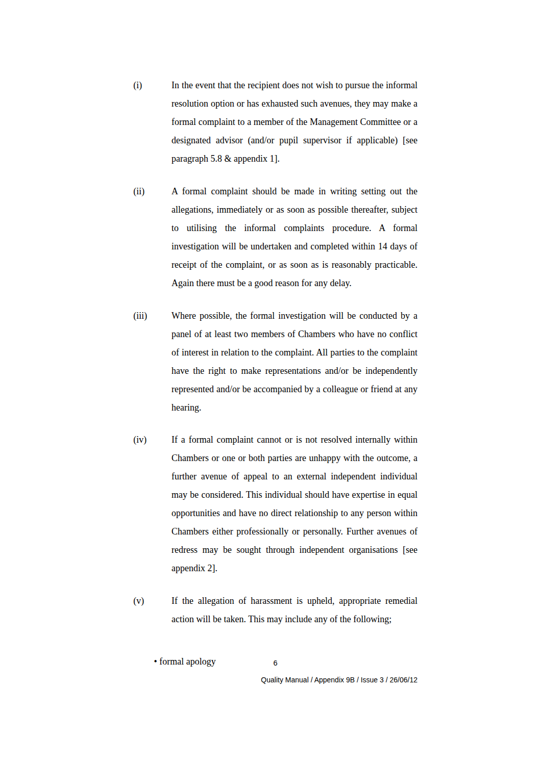(i) In the event that the recipient does not wish to pursue the informal resolution option or has exhausted such avenues, they may make a formal complaint to a member of the Management Committee or a designated advisor (and/or pupil supervisor if applicable) [see paragraph 5.8 & appendix 1].
(ii) A formal complaint should be made in writing setting out the allegations, immediately or as soon as possible thereafter, subject to utilising the informal complaints procedure. A formal investigation will be undertaken and completed within 14 days of receipt of the complaint, or as soon as is reasonably practicable. Again there must be a good reason for any delay.
(iii) Where possible, the formal investigation will be conducted by a panel of at least two members of Chambers who have no conflict of interest in relation to the complaint. All parties to the complaint have the right to make representations and/or be independently represented and/or be accompanied by a colleague or friend at any hearing.
(iv) If a formal complaint cannot or is not resolved internally within Chambers or one or both parties are unhappy with the outcome, a further avenue of appeal to an external independent individual may be considered. This individual should have expertise in equal opportunities and have no direct relationship to any person within Chambers either professionally or personally. Further avenues of redress may be sought through independent organisations [see appendix 2].
(v) If the allegation of harassment is upheld, appropriate remedial action will be taken. This may include any of the following;
• formal apology
6
Quality Manual / Appendix 9B / Issue 3 / 26/06/12